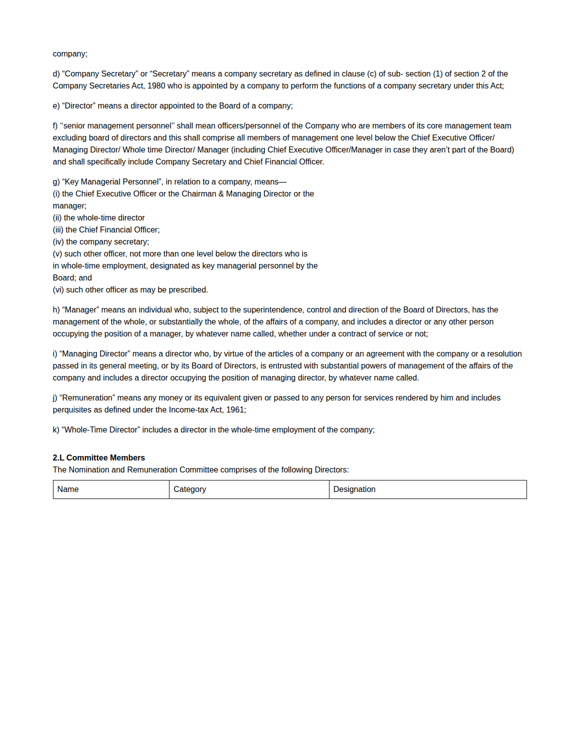company;
d) “Company Secretary” or “Secretary” means a company secretary as defined in clause (c) of sub- section (1) of section 2 of the Company Secretaries Act, 1980 who is appointed by a company to perform the functions of a company secretary under this Act;
e) “Director” means a director appointed to the Board of a company;
f) ‘‘senior management personnel’’ shall mean officers/personnel of the Company who are members of its core management team excluding board of directors and this shall comprise all members of management one level below the Chief Executive Officer/ Managing Director/ Whole time Director/ Manager (including Chief Executive Officer/Manager in case they aren’t part of the Board) and shall specifically include Company Secretary and Chief Financial Officer.
g) “Key Managerial Personnel”, in relation to a company, means—
(i) the Chief Executive Officer or the Chairman & Managing Director or the
manager;
(ii) the whole-time director
(iii) the Chief Financial Officer;
(iv) the company secretary;
(v) such other officer, not more than one level below the directors who is
in whole-time employment, designated as key managerial personnel by the
Board; and
(vi) such other officer as may be prescribed.
h) “Manager” means an individual who, subject to the superintendence, control and direction of the Board of Directors, has the management of the whole, or substantially the whole, of the affairs of a company, and includes a director or any other person occupying the position of a manager, by whatever name called, whether under a contract of service or not;
i) “Managing Director” means a director who, by virtue of the articles of a company or an agreement with the company or a resolution passed in its general meeting, or by its Board of Directors, is entrusted with substantial powers of management of the affairs of the company and includes a director occupying the position of managing director, by whatever name called.
j) “Remuneration” means any money or its equivalent given or passed to any person for services rendered by him and includes perquisites as defined under the Income-tax Act, 1961;
k) “Whole-Time Director” includes a director in the whole-time employment of the company;
2.L Committee Members
The Nomination and Remuneration Committee comprises of the following Directors:
| Name | Category | Designation |